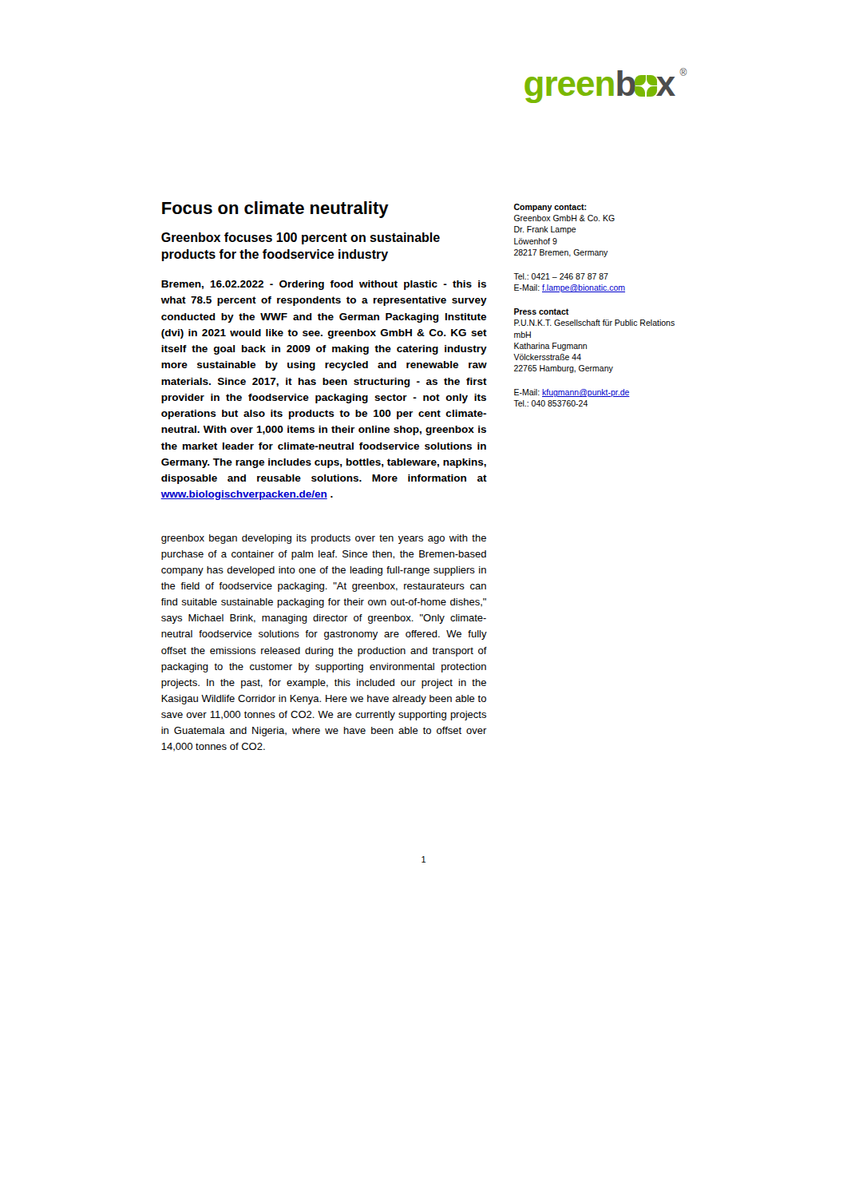green b x®
Focus on climate neutrality
Greenbox focuses 100 percent on sustainable products for the foodservice industry
Bremen, 16.02.2022 - Ordering food without plastic - this is what 78.5 percent of respondents to a representative survey conducted by the WWF and the German Packaging Institute (dvi) in 2021 would like to see. greenbox GmbH & Co. KG set itself the goal back in 2009 of making the catering industry more sustainable by using recycled and renewable raw materials. Since 2017, it has been structuring - as the first provider in the foodservice packaging sector - not only its operations but also its products to be 100 per cent climate-neutral. With over 1,000 items in their online shop, greenbox is the market leader for climate-neutral foodservice solutions in Germany. The range includes cups, bottles, tableware, napkins, disposable and reusable solutions. More information at www.biologischverpacken.de/en .
greenbox began developing its products over ten years ago with the purchase of a container of palm leaf. Since then, the Bremen-based company has developed into one of the leading full-range suppliers in the field of foodservice packaging. "At greenbox, restaurateurs can find suitable sustainable packaging for their own out-of-home dishes," says Michael Brink, managing director of greenbox. "Only climate-neutral foodservice solutions for gastronomy are offered. We fully offset the emissions released during the production and transport of packaging to the customer by supporting environmental protection projects. In the past, for example, this included our project in the Kasigau Wildlife Corridor in Kenya. Here we have already been able to save over 11,000 tonnes of CO2. We are currently supporting projects in Guatemala and Nigeria, where we have been able to offset over 14,000 tonnes of CO2.
Company contact:
Greenbox GmbH & Co. KG
Dr. Frank Lampe
Löwenhof 9
28217 Bremen, Germany
Tel.: 0421 – 246 87 87 87
E-Mail: f.lampe@bionatic.com
Press contact
P.U.N.K.T. Gesellschaft für Public Relations mbH
Katharina Fugmann
Völckersstraße 44
22765 Hamburg, Germany
E-Mail: kfugmann@punkt-pr.de
Tel.: 040 853760-24
1